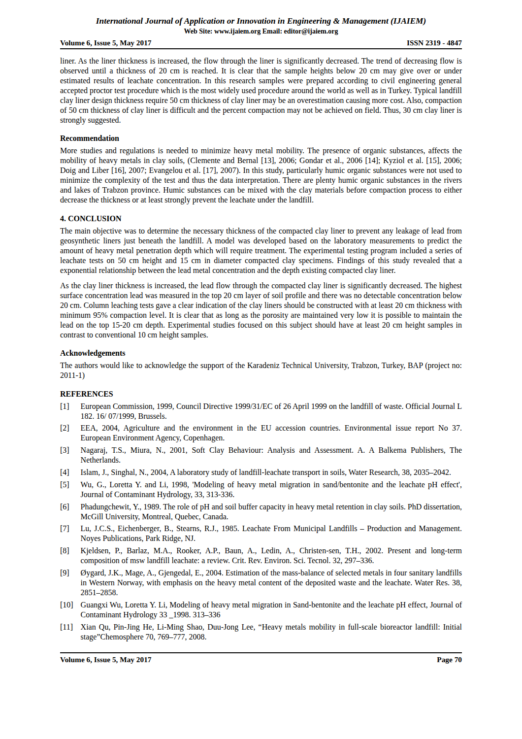International Journal of Application or Innovation in Engineering & Management (IJAIEM)
Web Site: www.ijaiem.org Email: editor@ijaiem.org
Volume 6, Issue 5, May 2017 ISSN 2319 - 4847
liner. As the liner thickness is increased, the flow through the liner is significantly decreased. The trend of decreasing flow is observed until a thickness of 20 cm is reached. It is clear that the sample heights below 20 cm may give over or under estimated results of leachate concentration. In this research samples were prepared according to civil engineering general accepted proctor test procedure which is the most widely used procedure around the world as well as in Turkey. Typical landfill clay liner design thickness require 50 cm thickness of clay liner may be an overestimation causing more cost. Also, compaction of 50 cm thickness of clay liner is difficult and the percent compaction may not be achieved on field. Thus, 30 cm clay liner is strongly suggested.
Recommendation
More studies and regulations is needed to minimize heavy metal mobility. The presence of organic substances, affects the mobility of heavy metals in clay soils, (Clemente and Bernal [13], 2006; Gondar et al., 2006 [14]; Kyziol et al. [15], 2006; Doig and Liber [16], 2007; Evangelou et al. [17], 2007). In this study, particularly humic organic substances were not used to minimize the complexity of the test and thus the data interpretation. There are plenty humic organic substances in the rivers and lakes of Trabzon province. Humic substances can be mixed with the clay materials before compaction process to either decrease the thickness or at least strongly prevent the leachate under the landfill.
4. CONCLUSION
The main objective was to determine the necessary thickness of the compacted clay liner to prevent any leakage of lead from geosynthetic liners just beneath the landfill. A model was developed based on the laboratory measurements to predict the amount of heavy metal penetration depth which will require treatment. The experimental testing program included a series of leachate tests on 50 cm height and 15 cm in diameter compacted clay specimens. Findings of this study revealed that a exponential relationship between the lead metal concentration and the depth existing compacted clay liner.
As the clay liner thickness is increased, the lead flow through the compacted clay liner is significantly decreased. The highest surface concentration lead was measured in the top 20 cm layer of soil profile and there was no detectable concentration below 20 cm. Column leaching tests gave a clear indication of the clay liners should be constructed with at least 20 cm thickness with minimum 95% compaction level. It is clear that as long as the porosity are maintained very low it is possible to maintain the lead on the top 15-20 cm depth. Experimental studies focused on this subject should have at least 20 cm height samples in contrast to conventional 10 cm height samples.
Acknowledgements
The authors would like to acknowledge the support of the Karadeniz Technical University, Trabzon, Turkey, BAP (project no: 2011-1)
REFERENCES
European Commission, 1999, Council Directive 1999/31/EC of 26 April 1999 on the landfill of waste. Official Journal L 182. 16/ 07/1999, Brussels.
EEA, 2004, Agriculture and the environment in the EU accession countries. Environmental issue report No 37. European Environment Agency, Copenhagen.
Nagaraj, T.S., Miura, N., 2001, Soft Clay Behaviour: Analysis and Assessment. A. A Balkema Publishers, The Netherlands.
Islam, J., Singhal, N., 2004, A laboratory study of landfill-leachate transport in soils, Water Research, 38, 2035–2042.
Wu, G., Loretta Y. and Li, 1998, 'Modeling of heavy metal migration in sand/bentonite and the leachate pH effect', Journal of Contaminant Hydrology, 33, 313-336.
Phadungchewit, Y., 1989. The role of pH and soil buffer capacity in heavy metal retention in clay soils. PhD dissertation, McGill University, Montreal, Quebec, Canada.
Lu, J.C.S., Eichenberger, B., Stearns, R.J., 1985. Leachate From Municipal Landfills – Production and Management. Noyes Publications, Park Ridge, NJ.
Kjeldsen, P., Barlaz, M.A., Rooker, A.P., Baun, A., Ledin, A., Christen-sen, T.H., 2002. Present and long-term composition of msw landfill leachate: a review. Crit. Rev. Environ. Sci. Tecnol. 32, 297–336.
Øygard, J.K., Mage, A., Gjengedal, E., 2004. Estimation of the mass-balance of selected metals in four sanitary landfills in Western Norway, with emphasis on the heavy metal content of the deposited waste and the leachate. Water Res. 38, 2851–2858.
Guangxi Wu, Loretta Y. Li, Modeling of heavy metal migration in Sand-bentonite and the leachate pH effect, Journal of Contaminant Hydrology 33 _1998. 313–336
Xian Qu, Pin-Jing He, Li-Ming Shao, Duu-Jong Lee, “Heavy metals mobility in full-scale bioreactor landfill: Initial stage”Chemosphere 70, 769–777, 2008.
Volume 6, Issue 5, May 2017 Page 70